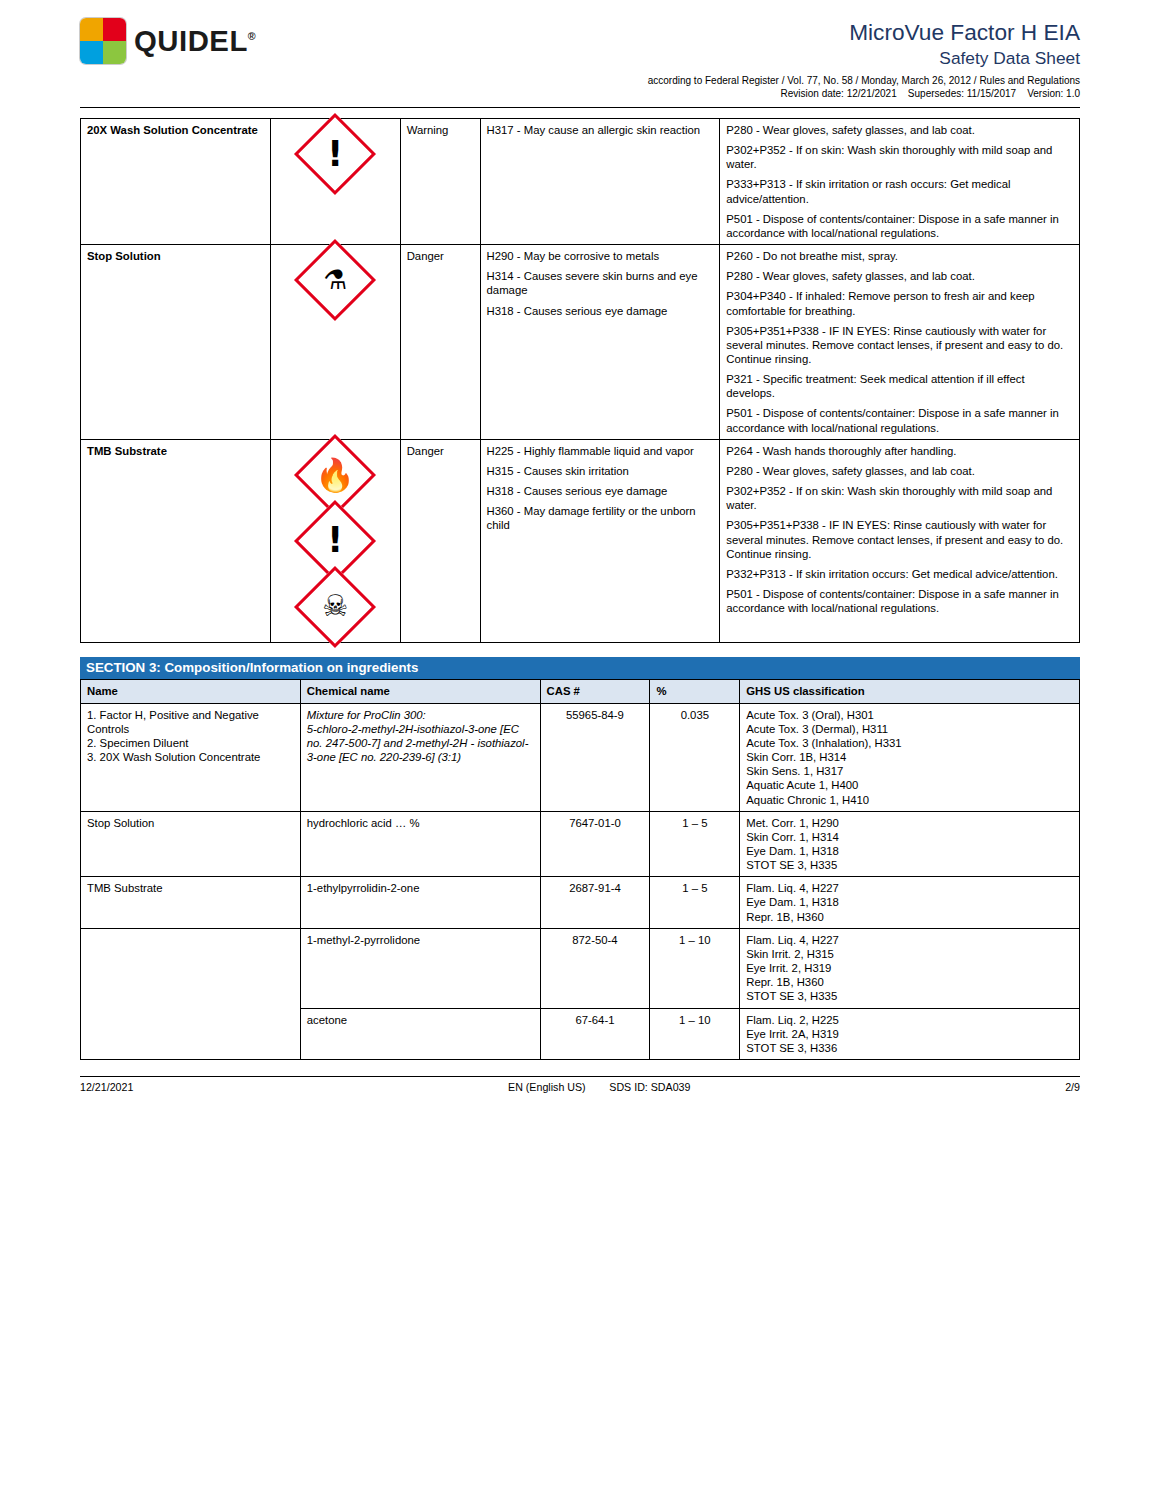QUIDEL®
MicroVue Factor H EIA
Safety Data Sheet
according to Federal Register / Vol. 77, No. 58 / Monday, March 26, 2012 / Rules and Regulations
Revision date: 12/21/2021 Supersedes: 11/15/2017 Version: 1.0
| 20X Wash Solution Concentrate | ! | Warning | H317 - May cause an allergic skin reaction | P280 - Wear gloves, safety glasses, and lab coat. P302+P352 - If on skin: Wash skin thoroughly with mild soap and water. P333+P313 - If skin irritation or rash occurs: Get medical advice/attention. P501 - Dispose of contents/container: Dispose in a safe manner in accordance with local/national regulations. |
| Stop Solution | ⚗ | Danger | H290 - May be corrosive to metals H314 - Causes severe skin burns and eye damage H318 - Causes serious eye damage | P260 - Do not breathe mist, spray. P280 - Wear gloves, safety glasses, and lab coat. P304+P340 - If inhaled: Remove person to fresh air and keep comfortable for breathing. P305+P351+P338 - IF IN EYES: Rinse cautiously with water for several minutes. Remove contact lenses, if present and easy to do. Continue rinsing. P321 - Specific treatment: Seek medical attention if ill effect develops. P501 - Dispose of contents/container: Dispose in a safe manner in accordance with local/national regulations. |
| TMB Substrate | 🔥 ! ☠ | Danger | H225 - Highly flammable liquid and vapor H315 - Causes skin irritation H318 - Causes serious eye damage H360 - May damage fertility or the unborn child | P264 - Wash hands thoroughly after handling. P280 - Wear gloves, safety glasses, and lab coat. P302+P352 - If on skin: Wash skin thoroughly with mild soap and water. P305+P351+P338 - IF IN EYES: Rinse cautiously with water for several minutes. Remove contact lenses, if present and easy to do. Continue rinsing. P332+P313 - If skin irritation occurs: Get medical advice/attention. P501 - Dispose of contents/container: Dispose in a safe manner in accordance with local/national regulations. |
SECTION 3: Composition/Information on ingredients
| Name | Chemical name | CAS # | % | GHS US classification |
| --- | --- | --- | --- | --- |
| 1. Factor H, Positive and Negative Controls 2. Specimen Diluent 3. 20X Wash Solution Concentrate | Mixture for ProClin 300: 5-chloro-2-methyl-2H-isothiazol-3-one [EC no. 247-500-7] and 2-methyl-2H - isothiazol-3-one [EC no. 220-239-6] (3:1) | 55965-84-9 | 0.035 | Acute Tox. 3 (Oral), H301 Acute Tox. 3 (Dermal), H311 Acute Tox. 3 (Inhalation), H331 Skin Corr. 1B, H314 Skin Sens. 1, H317 Aquatic Acute 1, H400 Aquatic Chronic 1, H410 |
| Stop Solution | hydrochloric acid … % | 7647-01-0 | 1 – 5 | Met. Corr. 1, H290 Skin Corr. 1, H314 Eye Dam. 1, H318 STOT SE 3, H335 |
| TMB Substrate | 1-ethylpyrrolidin-2-one | 2687-91-4 | 1 – 5 | Flam. Liq. 4, H227 Eye Dam. 1, H318 Repr. 1B, H360 |
| | 1-methyl-2-pyrrolidone | 872-50-4 | 1 – 10 | Flam. Liq. 4, H227 Skin Irrit. 2, H315 Eye Irrit. 2, H319 Repr. 1B, H360 STOT SE 3, H335 |
| acetone | 67-64-1 | 1 – 10 | Flam. Liq. 2, H225 Eye Irrit. 2A, H319 STOT SE 3, H336 |
12/21/2021
EN (English US) SDS ID: SDA039
2/9